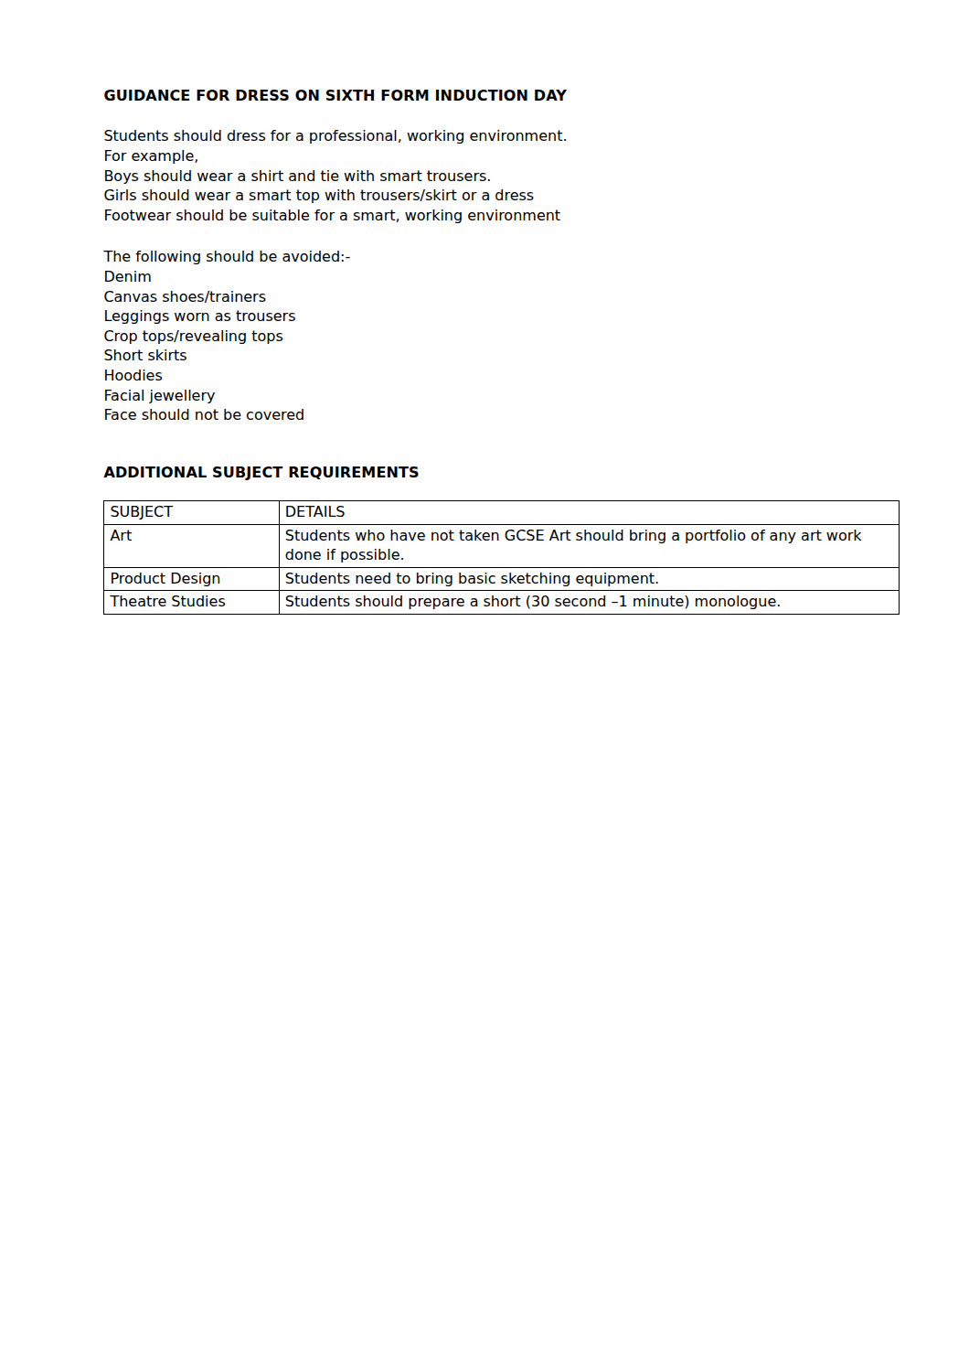GUIDANCE FOR DRESS ON SIXTH FORM INDUCTION DAY
Students should dress for a professional, working environment.
For example,
Boys should wear a shirt and tie with smart trousers.
Girls should wear a smart top with trousers/skirt or a dress
Footwear should be suitable for a smart, working environment
The following should be avoided:-
Denim
Canvas shoes/trainers
Leggings worn as trousers
Crop tops/revealing tops
Short skirts
Hoodies
Facial jewellery
Face should not be covered
ADDITIONAL SUBJECT REQUIREMENTS
| SUBJECT | DETAILS |
| Art | Students who have not taken GCSE Art should bring a portfolio of any art work done if possible. |
| Product Design | Students need to bring basic sketching equipment. |
| Theatre Studies | Students should prepare a short (30 second –1 minute) monologue. |